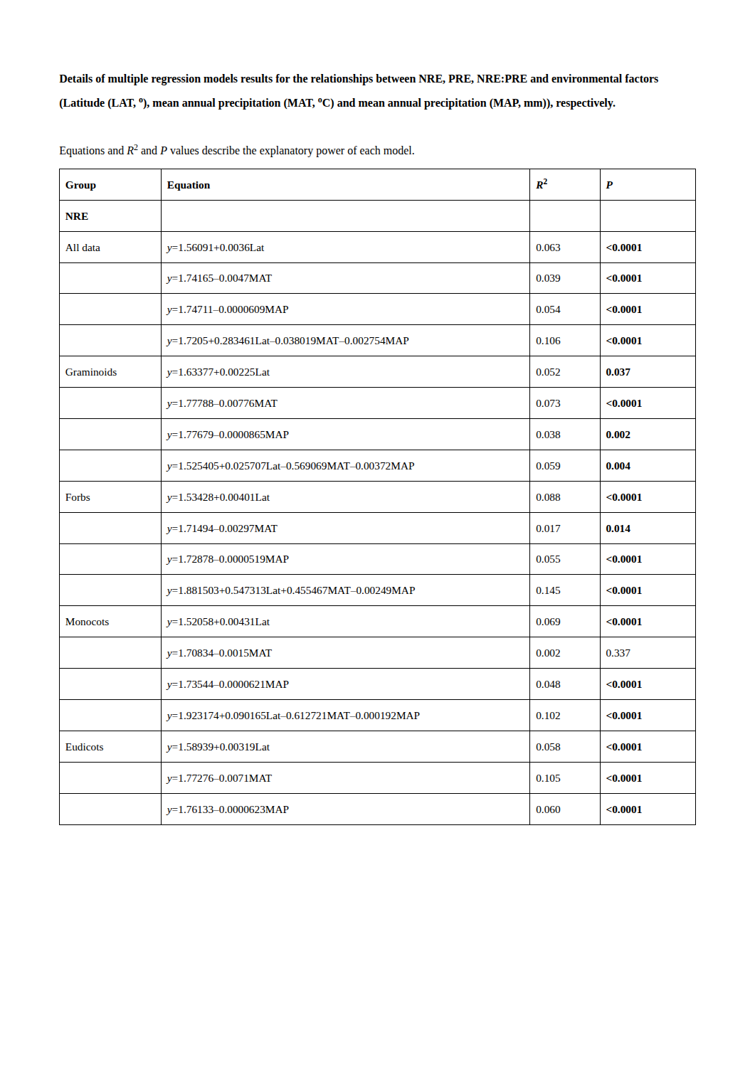Details of multiple regression models results for the relationships between NRE, PRE, NRE:PRE and environmental factors (Latitude (LAT, o), mean annual precipitation (MAT, oC) and mean annual precipitation (MAP, mm)), respectively.
Equations and R2 and P values describe the explanatory power of each model.
| Group | Equation | R 2 | P |
| --- | --- | --- | --- |
| NRE | | | |
| All data | y =1.56091+0.0036Lat | 0.063 | <0.0001 |
| | y =1.74165–0.0047MAT | 0.039 | <0.0001 |
| | y =1.74711–0.0000609MAP | 0.054 | <0.0001 |
| | y =1.7205+0.283461Lat–0.038019MAT–0.002754MAP | 0.106 | <0.0001 |
| Graminoids | y =1.63377+0.00225Lat | 0.052 | 0.037 |
| | y =1.77788–0.00776MAT | 0.073 | <0.0001 |
| | y =1.77679–0.0000865MAP | 0.038 | 0.002 |
| | y =1.525405+0.025707Lat–0.569069MAT–0.00372MAP | 0.059 | 0.004 |
| Forbs | y =1.53428+0.00401Lat | 0.088 | <0.0001 |
| | y =1.71494–0.00297MAT | 0.017 | 0.014 |
| | y =1.72878–0.0000519MAP | 0.055 | <0.0001 |
| | y =1.881503+0.547313Lat+0.455467MAT–0.00249MAP | 0.145 | <0.0001 |
| Monocots | y =1.52058+0.00431Lat | 0.069 | <0.0001 |
| | y =1.70834–0.0015MAT | 0.002 | 0.337 |
| | y =1.73544–0.0000621MAP | 0.048 | <0.0001 |
| | y =1.923174+0.090165Lat–0.612721MAT–0.000192MAP | 0.102 | <0.0001 |
| Eudicots | y =1.58939+0.00319Lat | 0.058 | <0.0001 |
| | y =1.77276–0.0071MAT | 0.105 | <0.0001 |
| | y =1.76133–0.0000623MAP | 0.060 | <0.0001 |